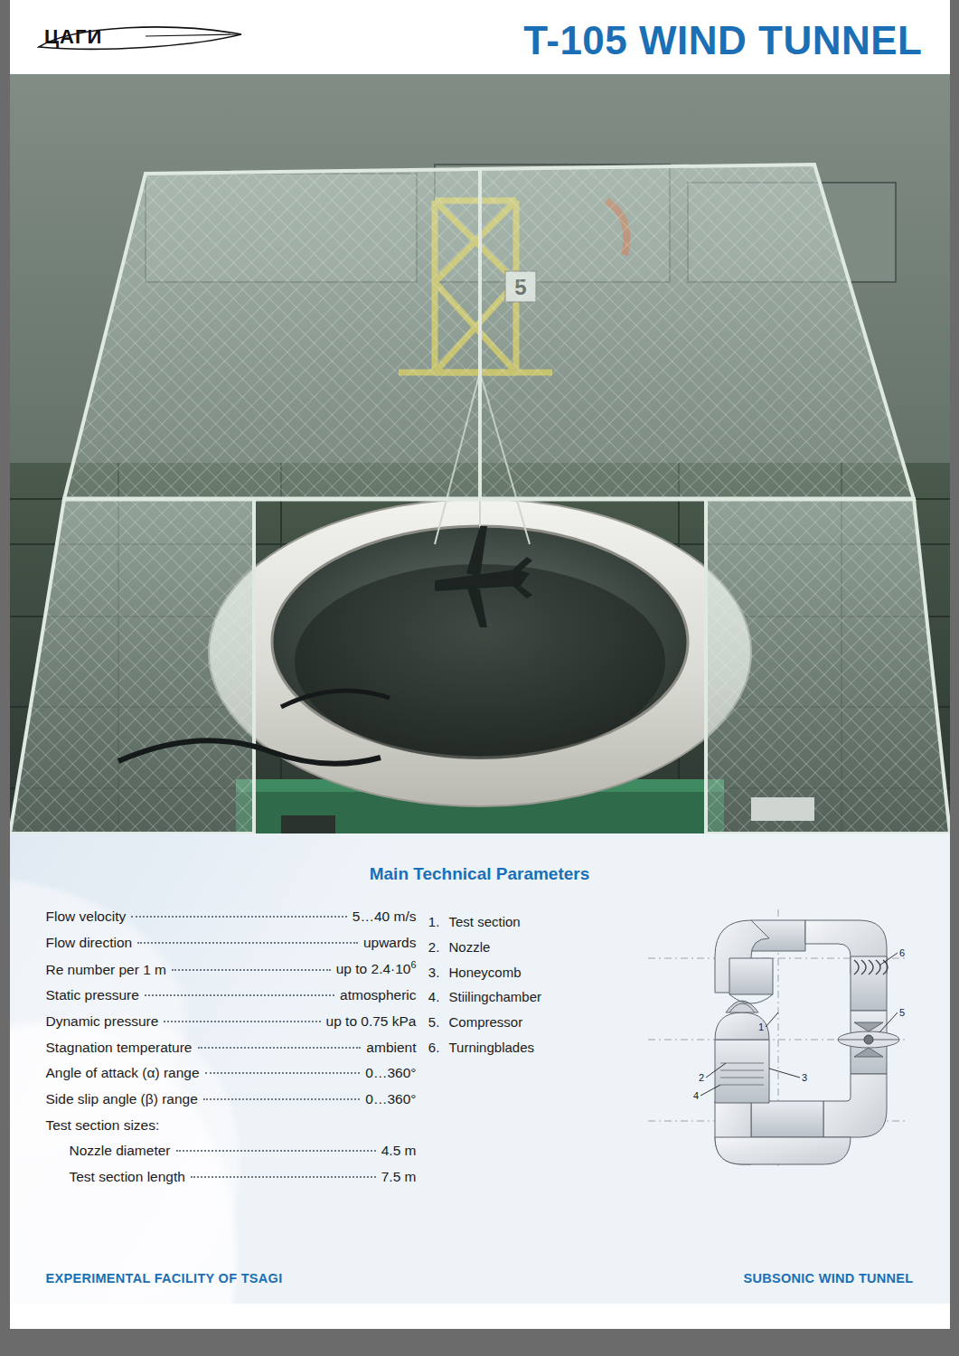ЦАГИ
T-105 WIND TUNNEL
5
Main Technical Parameters
Flow velocity
5…40 m/s
Flow direction
upwards
Re number per 1 m
up to 2.4·106
Static pressure
atmospheric
Dynamic pressure
up to 0.75 kPa
Stagnation temperature
ambient
Angle of attack (α) range
0…360°
Side slip angle (β) range
0…360°
Test section sizes:
Nozzle diameter
4.5 m
Test section length
7.5 m
Test section
Nozzle
Honeycomb
Stiilingchamber
Compressor
Turningblades
1 2 3 4 5 6
Experimental facility of TsAGI
Subsonic wind tunnel